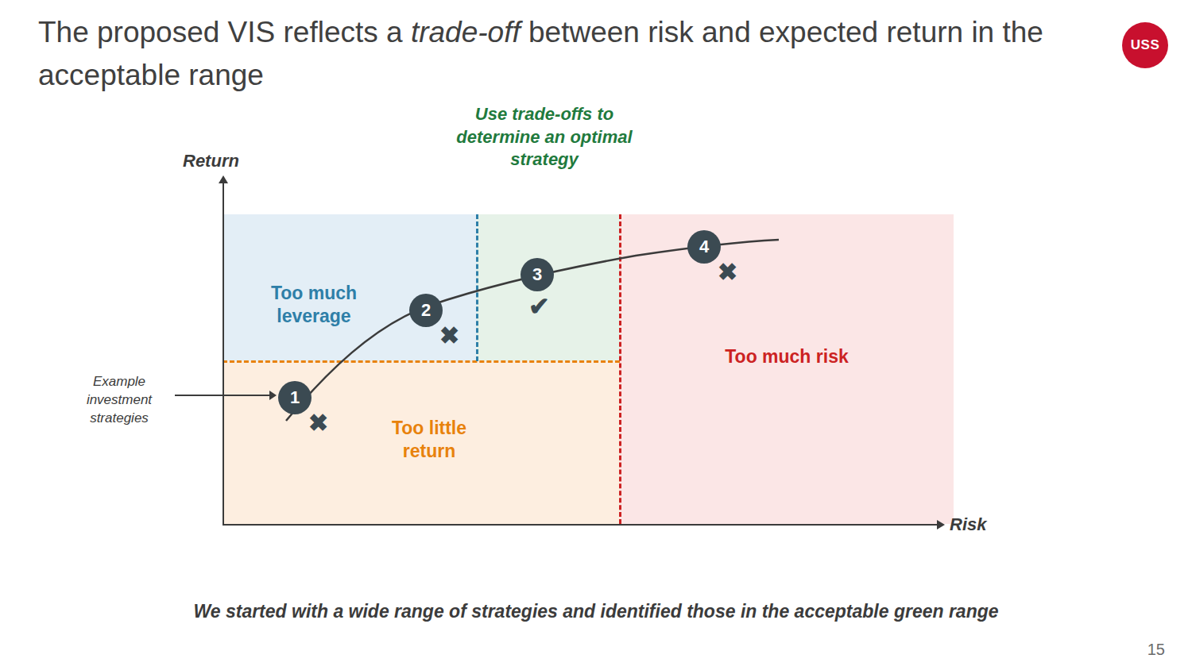The proposed VIS reflects a trade-off between risk and expected return in the acceptable range
USS
Return
Risk
1
2
3
4
✖
✖
✖
✔
Too much
leverage
Too much risk
Too little
return
Use trade-offs to determine an optimal strategy
Example investment strategies
We started with a wide range of strategies and identified those in the acceptable green range
15